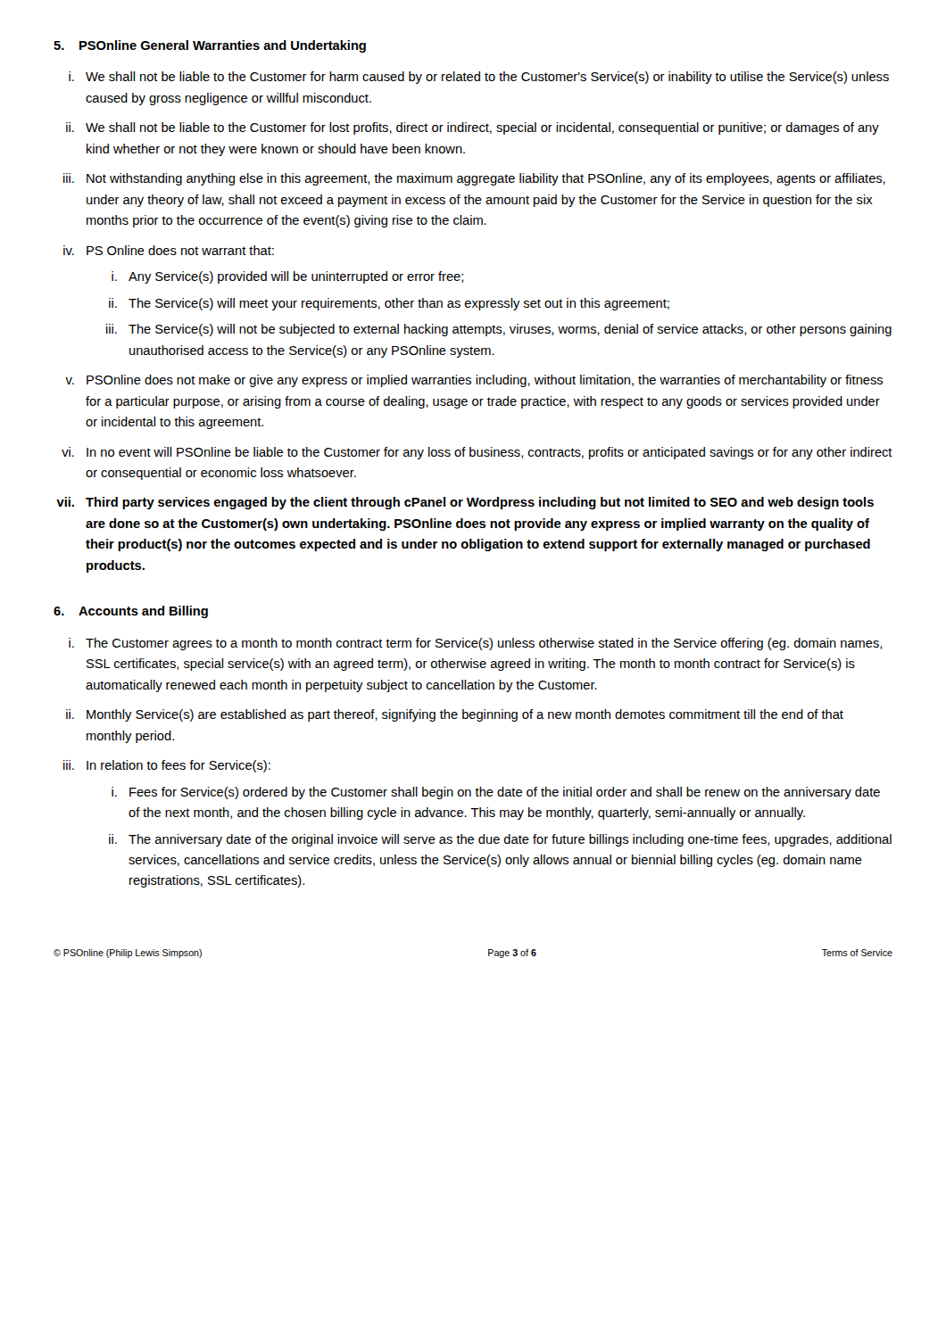5.
PSOnline General Warranties and Undertaking
We shall not be liable to the Customer for harm caused by or related to the Customer's Service(s) or inability to utilise the Service(s) unless caused by gross negligence or willful misconduct.
We shall not be liable to the Customer for lost profits, direct or indirect, special or incidental, consequential or punitive; or damages of any kind whether or not they were known or should have been known.
Not withstanding anything else in this agreement, the maximum aggregate liability that PSOnline, any of its employees, agents or affiliates, under any theory of law, shall not exceed a payment in excess of the amount paid by the Customer for the Service in question for the six months prior to the occurrence of the event(s) giving rise to the claim.
PS Online does not warrant that:
Any Service(s) provided will be uninterrupted or error free;
The Service(s) will meet your requirements, other than as expressly set out in this agreement;
The Service(s) will not be subjected to external hacking attempts, viruses, worms, denial of service attacks, or other persons gaining unauthorised access to the Service(s) or any PSOnline system.
PSOnline does not make or give any express or implied warranties including, without limitation, the warranties of merchantability or fitness for a particular purpose, or arising from a course of dealing, usage or trade practice, with respect to any goods or services provided under or incidental to this agreement.
In no event will PSOnline be liable to the Customer for any loss of business, contracts, profits or anticipated savings or for any other indirect or consequential or economic loss whatsoever.
Third party services engaged by the client through cPanel or Wordpress including but not limited to SEO and web design tools are done so at the Customer(s) own undertaking. PSOnline does not provide any express or implied warranty on the quality of their product(s) nor the outcomes expected and is under no obligation to extend support for externally managed or purchased products.
6.
Accounts and Billing
The Customer agrees to a month to month contract term for Service(s) unless otherwise stated in the Service offering (eg. domain names, SSL certificates, special service(s) with an agreed term), or otherwise agreed in writing. The month to month contract for Service(s) is automatically renewed each month in perpetuity subject to cancellation by the Customer.
Monthly Service(s) are established as part thereof, signifying the beginning of a new month demotes commitment till the end of that monthly period.
In relation to fees for Service(s):
Fees for Service(s) ordered by the Customer shall begin on the date of the initial order and shall be renew on the anniversary date of the next month, and the chosen billing cycle in advance. This may be monthly, quarterly, semi-annually or annually.
The anniversary date of the original invoice will serve as the due date for future billings including one-time fees, upgrades, additional services, cancellations and service credits, unless the Service(s) only allows annual or biennial billing cycles (eg. domain name registrations, SSL certificates).
© PSOnline (Philip Lewis Simpson) Page 3 of 6 Terms of Service